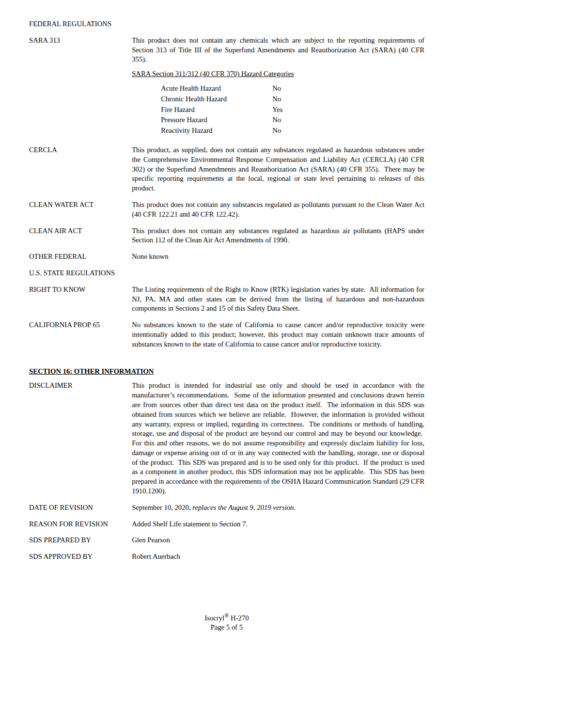| FEDERAL REGULATIONS | |
| SARA 313 | This product does not contain any chemicals which are subject to the reporting requirements of Section 313 of Title III of the Superfund Amendments and Reauthorization Act (SARA) (40 CFR 355). SARA Section 311/312 (40 CFR 370) Hazard Categories / Acute Health Hazard / No / / Chronic Health Hazard / No / / Fire Hazard / Yes / / Pressure Hazard / No / / Reactivity Hazard / No / |
| CERCLA | This product, as supplied, does not contain any substances regulated as hazardous substances under the Comprehensive Environmental Response Compensation and Liability Act (CERCLA) (40 CFR 302) or the Superfund Amendments and Reauthorization Act (SARA) (40 CFR 355). There may be specific reporting requirements at the local, regional or state level pertaining to releases of this product. |
| CLEAN WATER ACT | This product does not contain any substances regulated as pollutants pursuant to the Clean Water Act (40 CFR 122.21 and 40 CFR 122.42). |
| CLEAN AIR ACT | This product does not contain any substances regulated as hazardous air pollutants (HAPS under Section 112 of the Clean Air Act Amendments of 1990. |
| OTHER FEDERAL | None known |
| U.S. STATE REGULATIONS | |
| RIGHT TO KNOW | The Listing requirements of the Right to Know (RTK) legislation varies by state. All information for NJ, PA, MA and other states can be derived from the listing of hazardous and non-hazardous components in Sections 2 and 15 of this Safety Data Sheet. |
| CALIFORNIA PROP 65 | No substances known to the state of California to cause cancer and/or reproductive toxicity were intentionally added to this product; however, this product may contain unknown trace amounts of substances known to the state of California to cause cancer and/or reproductive toxicity. |
SECTION 16: OTHER INFORMATION
| DISCLAIMER | This product is intended for industrial use only and should be used in accordance with the manufacturer’s recommendations. Some of the information presented and conclusions drawn herein are from sources other than direct test data on the product itself. The information in this SDS was obtained from sources which we believe are reliable. However, the information is provided without any warranty, express or implied, regarding its correctness. The conditions or methods of handling, storage, use and disposal of the product are beyond our control and may be beyond our knowledge. For this and other reasons, we do not assume responsibility and expressly disclaim liability for loss, damage or expense arising out of or in any way connected with the handling, storage, use or disposal of the product. This SDS was prepared and is to be used only for this product. If the product is used as a component in another product, this SDS information may not be applicable. This SDS has been prepared in accordance with the requirements of the OSHA Hazard Communication Standard (29 CFR 1910.1200). |
| DATE OF REVISION | September 10, 2020, replaces the August 9, 2019 version . |
| REASON FOR REVISION | Added Shelf Life statement to Section 7. |
| SDS PREPARED BY | Glen Pearson |
| SDS APPROVED BY | Robert Auerbach |
Isocryl® H-270
Page 5 of 5